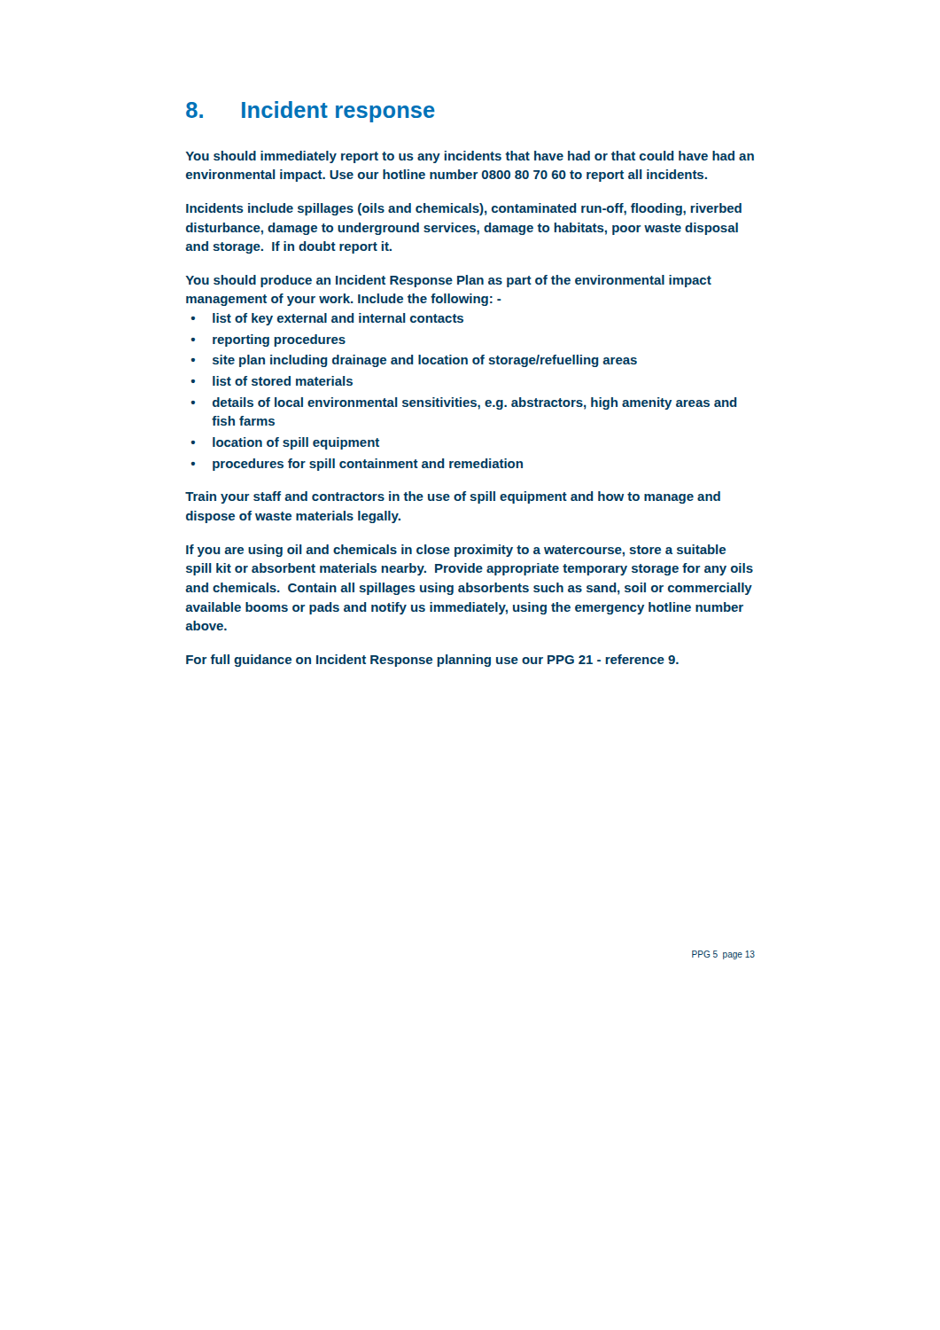8. Incident response
You should immediately report to us any incidents that have had or that could have had an environmental impact. Use our hotline number 0800 80 70 60 to report all incidents.
Incidents include spillages (oils and chemicals), contaminated run-off, flooding, riverbed disturbance, damage to underground services, damage to habitats, poor waste disposal and storage. If in doubt report it.
You should produce an Incident Response Plan as part of the environmental impact management of your work. Include the following: -
list of key external and internal contacts
reporting procedures
site plan including drainage and location of storage/refuelling areas
list of stored materials
details of local environmental sensitivities, e.g. abstractors, high amenity areas and fish farms
location of spill equipment
procedures for spill containment and remediation
Train your staff and contractors in the use of spill equipment and how to manage and dispose of waste materials legally.
If you are using oil and chemicals in close proximity to a watercourse, store a suitable spill kit or absorbent materials nearby. Provide appropriate temporary storage for any oils and chemicals. Contain all spillages using absorbents such as sand, soil or commercially available booms or pads and notify us immediately, using the emergency hotline number above.
For full guidance on Incident Response planning use our PPG 21 - reference 9.
PPG 5 page 13